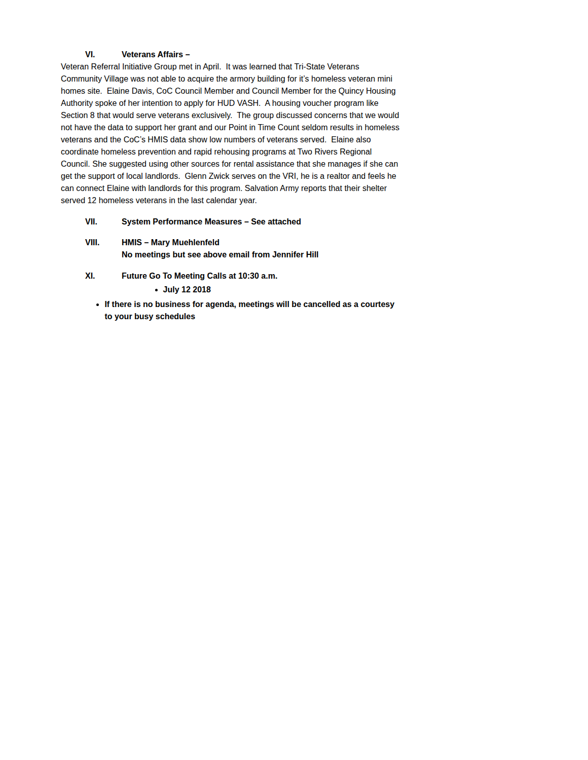VI. Veterans Affairs –
Veteran Referral Initiative Group met in April. It was learned that Tri-State Veterans Community Village was not able to acquire the armory building for it’s homeless veteran mini homes site. Elaine Davis, CoC Council Member and Council Member for the Quincy Housing Authority spoke of her intention to apply for HUD VASH. A housing voucher program like Section 8 that would serve veterans exclusively. The group discussed concerns that we would not have the data to support her grant and our Point in Time Count seldom results in homeless veterans and the CoC’s HMIS data show low numbers of veterans served. Elaine also coordinate homeless prevention and rapid rehousing programs at Two Rivers Regional Council. She suggested using other sources for rental assistance that she manages if she can get the support of local landlords. Glenn Zwick serves on the VRI, he is a realtor and feels he can connect Elaine with landlords for this program. Salvation Army reports that their shelter served 12 homeless veterans in the last calendar year.
VII. System Performance Measures – See attached
VIII. HMIS – Mary Muehlenfeld
No meetings but see above email from Jennifer Hill
XI. Future Go To Meeting Calls at 10:30 a.m.
July 12 2018
If there is no business for agenda, meetings will be cancelled as a courtesy to your busy schedules